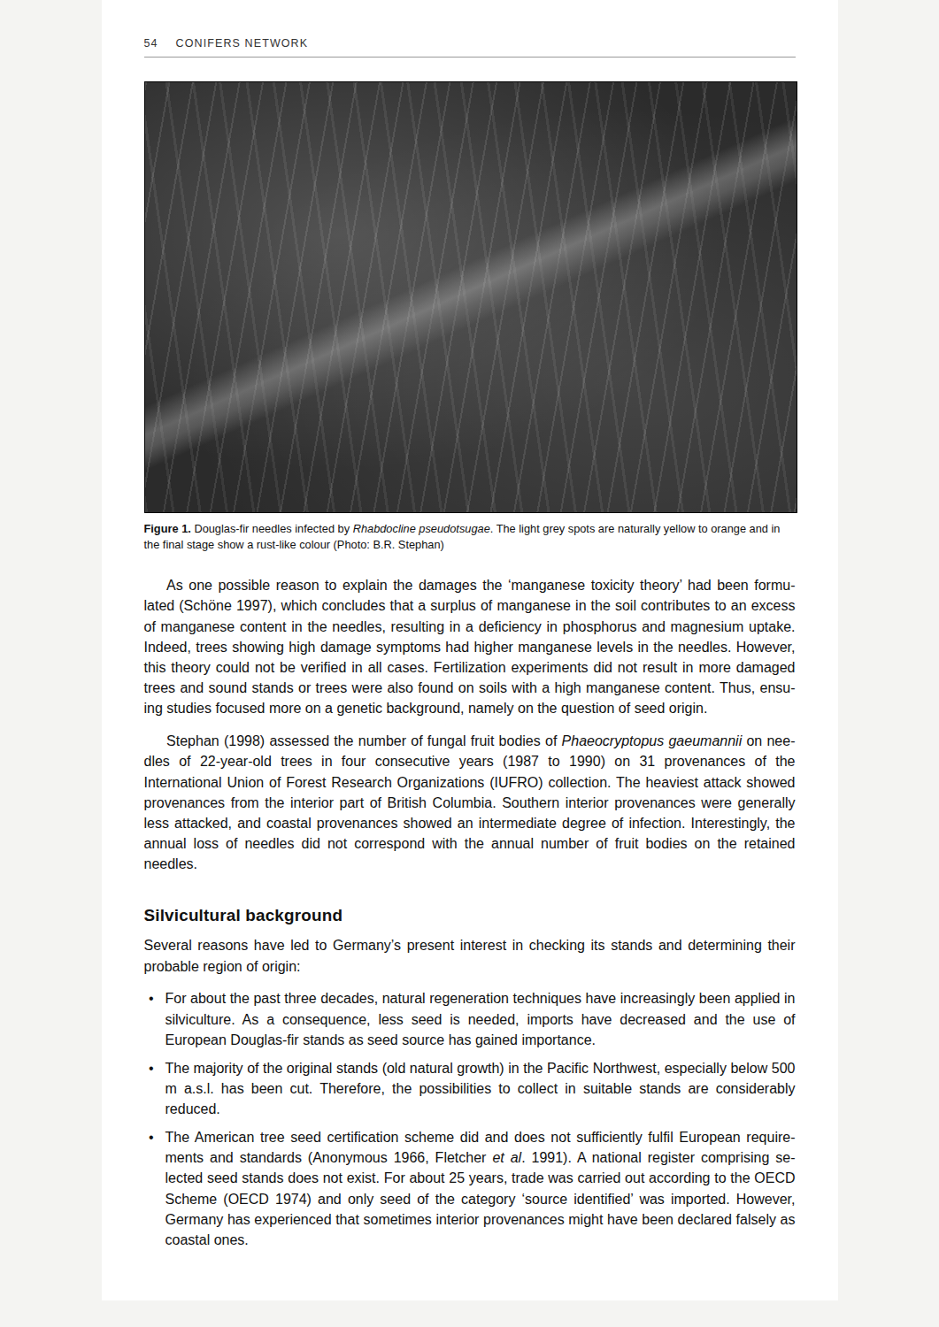54 Conifers Network
Figure 1. Douglas-fir needles infected by Rhabdocline pseudotsugae. The light grey spots are naturally yellow to orange and in the final stage show a rust-like colour (Photo: B.R. Stephan)
As one possible reason to explain the damages the ‘manganese toxicity theory’ had been formulated (Schöne 1997), which concludes that a surplus of manganese in the soil contributes to an excess of manganese content in the needles, resulting in a deficiency in phosphorus and magnesium uptake. Indeed, trees showing high damage symptoms had higher manganese levels in the needles. However, this theory could not be verified in all cases. Fertilization experiments did not result in more damaged trees and sound stands or trees were also found on soils with a high manganese content. Thus, ensuing studies focused more on a genetic background, namely on the question of seed origin.
Stephan (1998) assessed the number of fungal fruit bodies of Phaeocryptopus gaeumannii on needles of 22-year-old trees in four consecutive years (1987 to 1990) on 31 provenances of the International Union of Forest Research Organizations (IUFRO) collection. The heaviest attack showed provenances from the interior part of British Columbia. Southern interior provenances were generally less attacked, and coastal provenances showed an intermediate degree of infection. Interestingly, the annual loss of needles did not correspond with the annual number of fruit bodies on the retained needles.
Silvicultural background
Several reasons have led to Germany’s present interest in checking its stands and determining their probable region of origin:
For about the past three decades, natural regeneration techniques have increasingly been applied in silviculture. As a consequence, less seed is needed, imports have decreased and the use of European Douglas-fir stands as seed source has gained importance.
The majority of the original stands (old natural growth) in the Pacific Northwest, especially below 500 m a.s.l. has been cut. Therefore, the possibilities to collect in suitable stands are considerably reduced.
The American tree seed certification scheme did and does not sufficiently fulfil European requirements and standards (Anonymous 1966, Fletcher et al. 1991). A national register comprising selected seed stands does not exist. For about 25 years, trade was carried out according to the OECD Scheme (OECD 1974) and only seed of the category ‘source identified’ was imported. However, Germany has experienced that sometimes interior provenances might have been declared falsely as coastal ones.